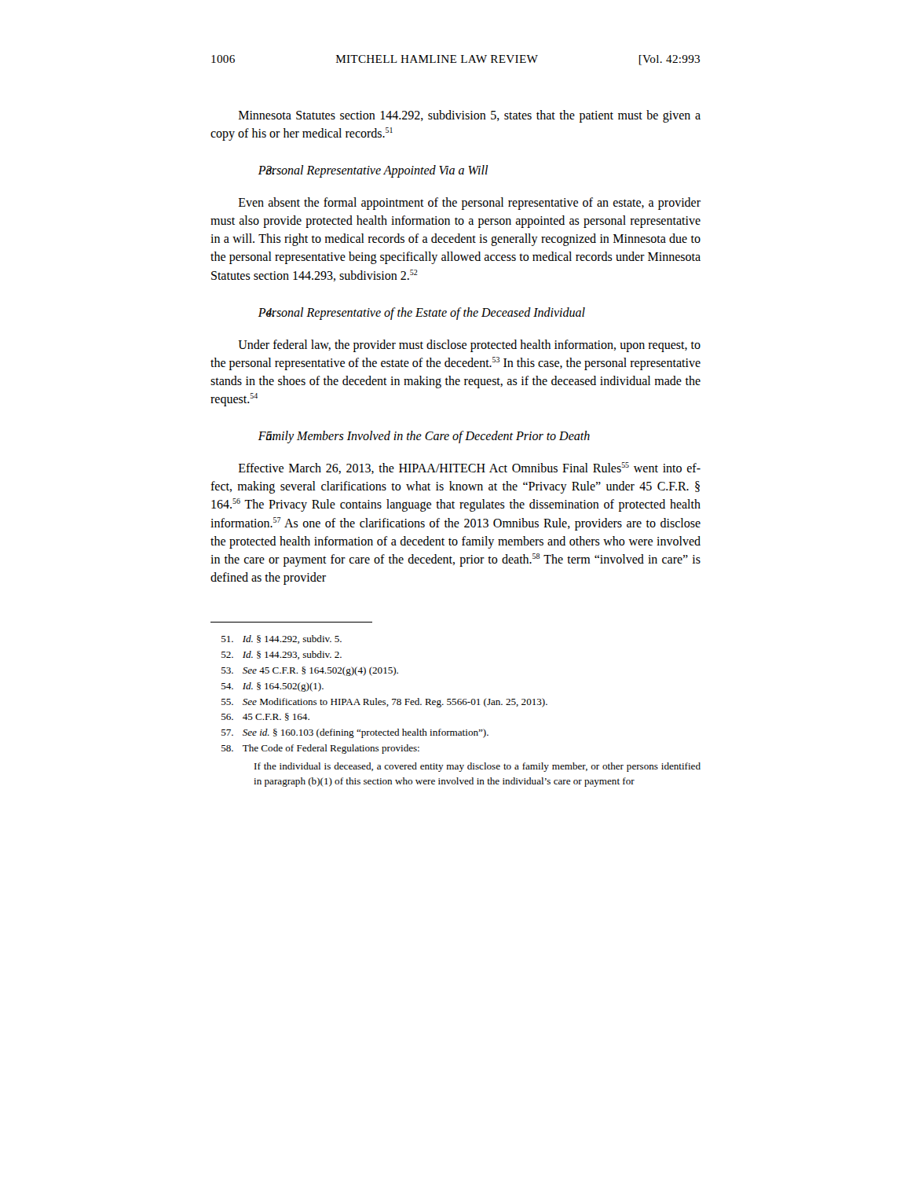1006 MITCHELL HAMLINE LAW REVIEW [Vol. 42:993
Minnesota Statutes section 144.292, subdivision 5, states that the patient must be given a copy of his or her medical records.51
3. Personal Representative Appointed Via a Will
Even absent the formal appointment of the personal representative of an estate, a provider must also provide protected health information to a person appointed as personal representative in a will. This right to medical records of a decedent is generally recognized in Minnesota due to the personal representative being specifically allowed access to medical records under Minnesota Statutes section 144.293, subdivision 2.52
4. Personal Representative of the Estate of the Deceased Individual
Under federal law, the provider must disclose protected health information, upon request, to the personal representative of the estate of the decedent.53 In this case, the personal representative stands in the shoes of the decedent in making the request, as if the deceased individual made the request.54
5. Family Members Involved in the Care of Decedent Prior to Death
Effective March 26, 2013, the HIPAA/HITECH Act Omnibus Final Rules55 went into effect, making several clarifications to what is known at the “Privacy Rule” under 45 C.F.R. § 164.56 The Privacy Rule contains language that regulates the dissemination of protected health information.57 As one of the clarifications of the 2013 Omnibus Rule, providers are to disclose the protected health information of a decedent to family members and others who were involved in the care or payment for care of the decedent, prior to death.58 The term “involved in care” is defined as the provider
51.
Id. § 144.292, subdiv. 5.
52.
Id. § 144.293, subdiv. 2.
53.
See 45 C.F.R. § 164.502(g)(4) (2015).
54.
Id. § 164.502(g)(1).
55.
See Modifications to HIPAA Rules, 78 Fed. Reg. 5566-01 (Jan. 25, 2013).
56.
45 C.F.R. § 164.
57.
See id. § 160.103 (defining “protected health information”).
58.
The Code of Federal Regulations provides:
If the individual is deceased, a covered entity may disclose to a family member, or other persons identified in paragraph (b)(1) of this section who were involved in the individual’s care or payment for